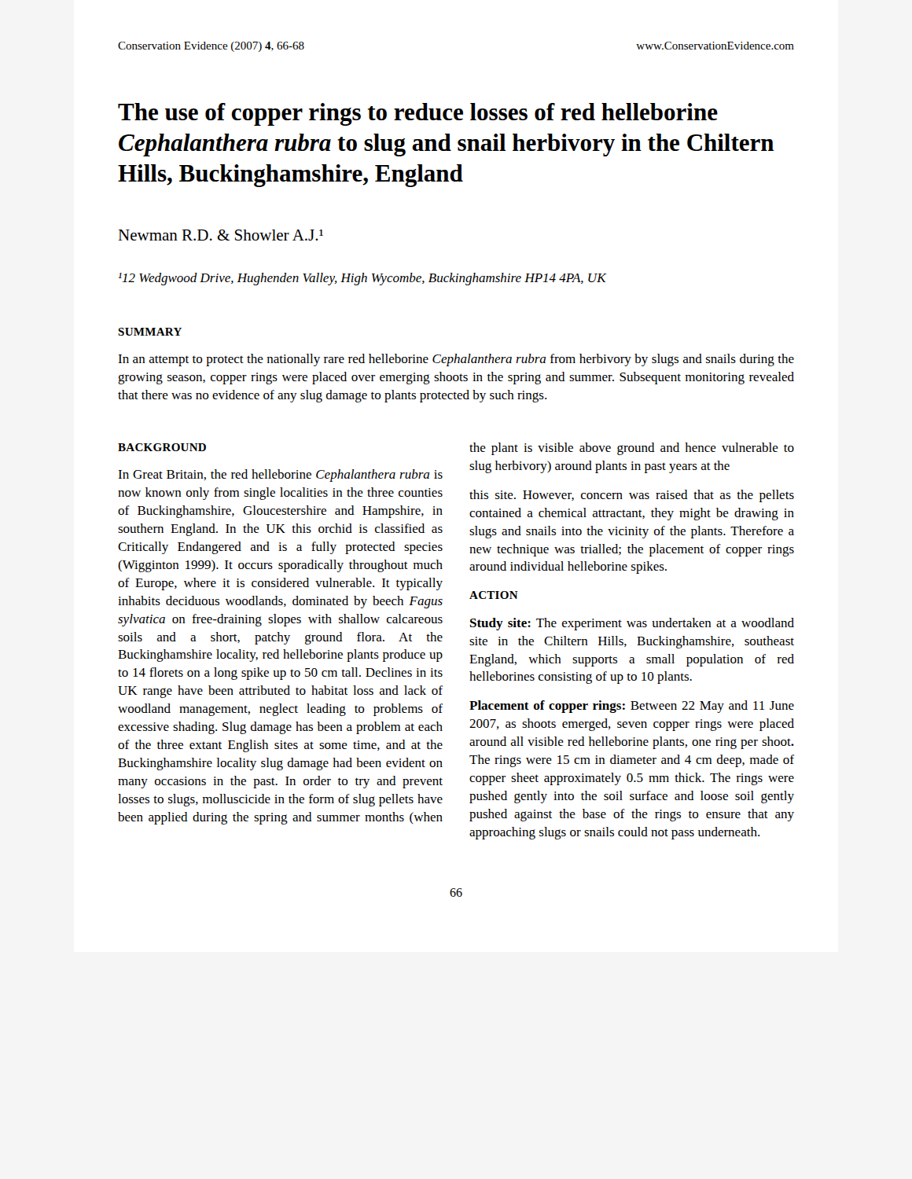Conservation Evidence (2007) 4, 66-68 www.ConservationEvidence.com
The use of copper rings to reduce losses of red helleborine Cephalanthera rubra to slug and snail herbivory in the Chiltern Hills, Buckinghamshire, England
Newman R.D. & Showler A.J.¹
¹12 Wedgwood Drive, Hughenden Valley, High Wycombe, Buckinghamshire HP14 4PA, UK
SUMMARY
In an attempt to protect the nationally rare red helleborine Cephalanthera rubra from herbivory by slugs and snails during the growing season, copper rings were placed over emerging shoots in the spring and summer. Subsequent monitoring revealed that there was no evidence of any slug damage to plants protected by such rings.
BACKGROUND
In Great Britain, the red helleborine Cephalanthera rubra is now known only from single localities in the three counties of Buckinghamshire, Gloucestershire and Hampshire, in southern England. In the UK this orchid is classified as Critically Endangered and is a fully protected species (Wigginton 1999). It occurs sporadically throughout much of Europe, where it is considered vulnerable. It typically inhabits deciduous woodlands, dominated by beech Fagus sylvatica on free-draining slopes with shallow calcareous soils and a short, patchy ground flora. At the Buckinghamshire locality, red helleborine plants produce up to 14 florets on a long spike up to 50 cm tall. Declines in its UK range have been attributed to habitat loss and lack of woodland management, neglect leading to problems of excessive shading. Slug damage has been a problem at each of the three extant English sites at some time, and at the Buckinghamshire locality slug damage had been evident on many occasions in the past. In order to try and prevent losses to slugs, molluscicide in the form of slug pellets have been applied during the spring and summer months (when the plant is visible above ground and hence vulnerable to slug herbivory) around plants in past years at the
this site. However, concern was raised that as the pellets contained a chemical attractant, they might be drawing in slugs and snails into the vicinity of the plants. Therefore a new technique was trialled; the placement of copper rings around individual helleborine spikes.
ACTION
Study site: The experiment was undertaken at a woodland site in the Chiltern Hills, Buckinghamshire, southeast England, which supports a small population of red helleborines consisting of up to 10 plants.
Placement of copper rings: Between 22 May and 11 June 2007, as shoots emerged, seven copper rings were placed around all visible red helleborine plants, one ring per shoot. The rings were 15 cm in diameter and 4 cm deep, made of copper sheet approximately 0.5 mm thick. The rings were pushed gently into the soil surface and loose soil gently pushed against the base of the rings to ensure that any approaching slugs or snails could not pass underneath.
66